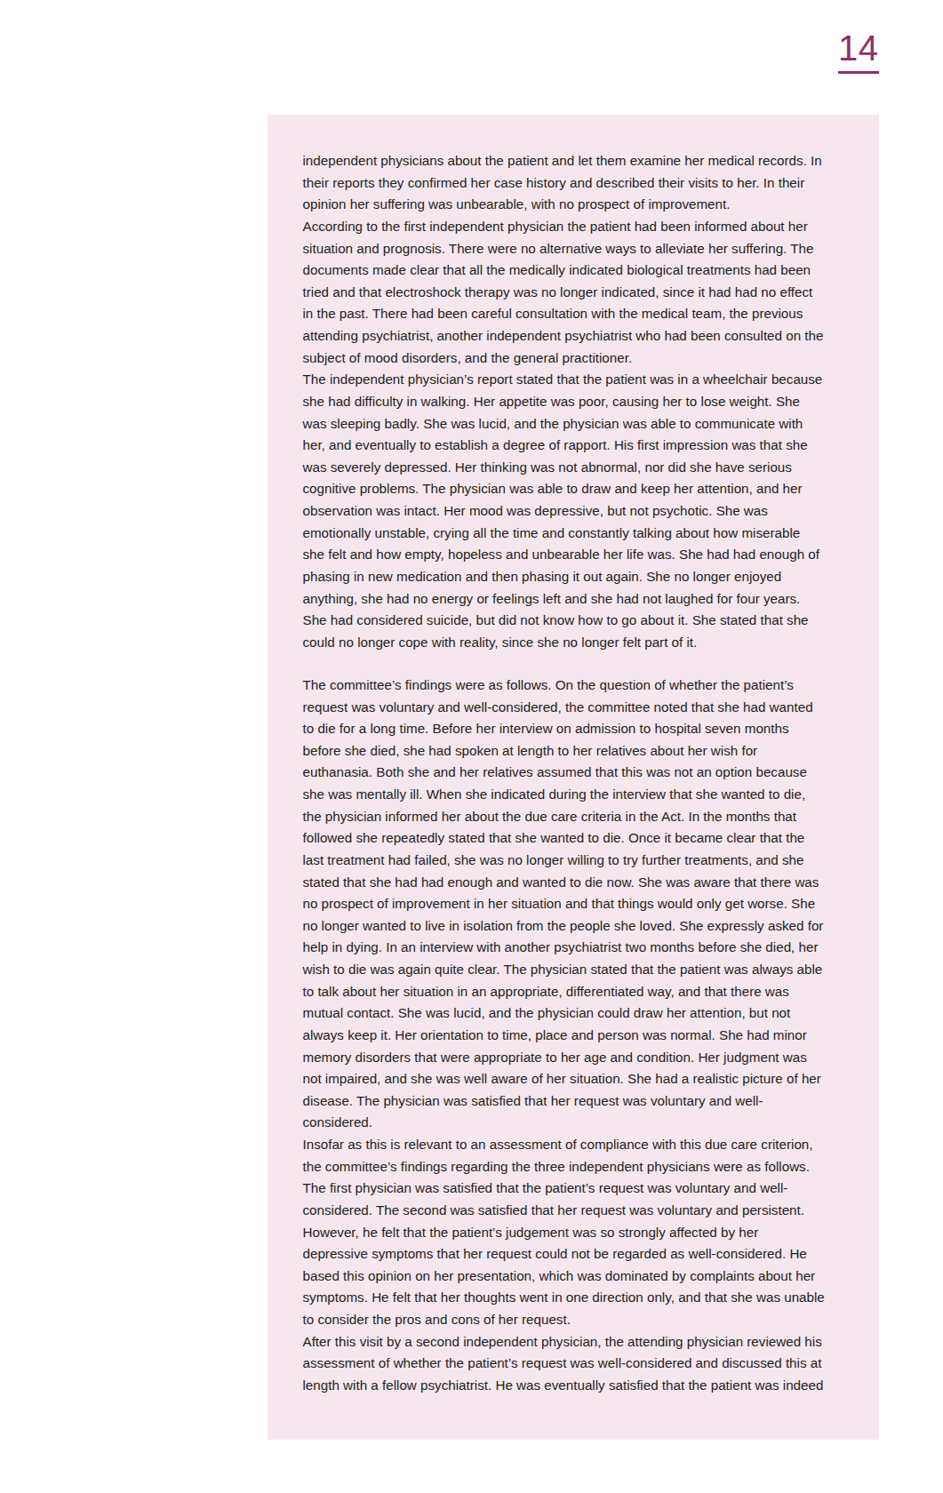14
independent physicians about the patient and let them examine her medical records. In their reports they confirmed her case history and described their visits to her. In their opinion her suffering was unbearable, with no prospect of improvement.
According to the first independent physician the patient had been informed about her situation and prognosis. There were no alternative ways to alleviate her suffering. The documents made clear that all the medically indicated biological treatments had been tried and that electroshock therapy was no longer indicated, since it had had no effect in the past. There had been careful consultation with the medical team, the previous attending psychiatrist, another independent psychiatrist who had been consulted on the subject of mood disorders, and the general practitioner.
The independent physician’s report stated that the patient was in a wheelchair because she had difficulty in walking. Her appetite was poor, causing her to lose weight. She was sleeping badly. She was lucid, and the physician was able to communicate with her, and eventually to establish a degree of rapport. His first impression was that she was severely depressed. Her thinking was not abnormal, nor did she have serious cognitive problems. The physician was able to draw and keep her attention, and her observation was intact. Her mood was depressive, but not psychotic. She was emotionally unstable, crying all the time and constantly talking about how miserable she felt and how empty, hopeless and unbearable her life was. She had had enough of phasing in new medication and then phasing it out again. She no longer enjoyed anything, she had no energy or feelings left and she had not laughed for four years. She had considered suicide, but did not know how to go about it. She stated that she could no longer cope with reality, since she no longer felt part of it.
The committee’s findings were as follows. On the question of whether the patient’s request was voluntary and well-considered, the committee noted that she had wanted to die for a long time. Before her interview on admission to hospital seven months before she died, she had spoken at length to her relatives about her wish for euthanasia. Both she and her relatives assumed that this was not an option because she was mentally ill. When she indicated during the interview that she wanted to die, the physician informed her about the due care criteria in the Act. In the months that followed she repeatedly stated that she wanted to die. Once it became clear that the last treatment had failed, she was no longer willing to try further treatments, and she stated that she had had enough and wanted to die now. She was aware that there was no prospect of improvement in her situation and that things would only get worse. She no longer wanted to live in isolation from the people she loved. She expressly asked for help in dying. In an interview with another psychiatrist two months before she died, her wish to die was again quite clear. The physician stated that the patient was always able to talk about her situation in an appropriate, differentiated way, and that there was mutual contact. She was lucid, and the physician could draw her attention, but not always keep it. Her orientation to time, place and person was normal. She had minor memory disorders that were appropriate to her age and condition. Her judgment was not impaired, and she was well aware of her situation. She had a realistic picture of her disease. The physician was satisfied that her request was voluntary and well-considered.
Insofar as this is relevant to an assessment of compliance with this due care criterion, the committee’s findings regarding the three independent physicians were as follows. The first physician was satisfied that the patient’s request was voluntary and well-considered. The second was satisfied that her request was voluntary and persistent. However, he felt that the patient’s judgement was so strongly affected by her depressive symptoms that her request could not be regarded as well-considered. He based this opinion on her presentation, which was dominated by complaints about her symptoms. He felt that her thoughts went in one direction only, and that she was unable to consider the pros and cons of her request.
After this visit by a second independent physician, the attending physician reviewed his assessment of whether the patient’s request was well-considered and discussed this at length with a fellow psychiatrist. He was eventually satisfied that the patient was indeed